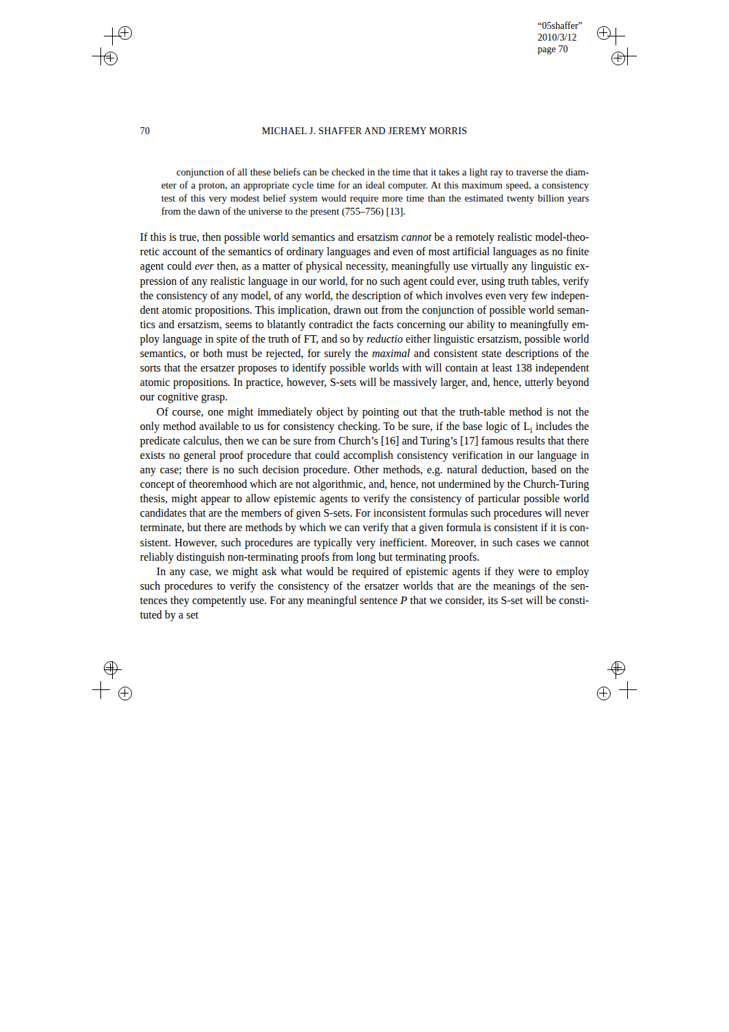“05shaffer”
2010/3/12
page 70
70 MICHAEL J. SHAFFER AND JEREMY MORRIS
conjunction of all these beliefs can be checked in the time that it takes a light ray to traverse the diameter of a proton, an appropriate cycle time for an ideal computer. At this maximum speed, a consistency test of this very modest belief system would require more time than the estimated twenty billion years from the dawn of the universe to the present (755–756) [13].
If this is true, then possible world semantics and ersatzism cannot be a remotely realistic model-theoretic account of the semantics of ordinary languages and even of most artificial languages as no finite agent could ever then, as a matter of physical necessity, meaningfully use virtually any linguistic expression of any realistic language in our world, for no such agent could ever, using truth tables, verify the consistency of any model, of any world, the description of which involves even very few independent atomic propositions. This implication, drawn out from the conjunction of possible world semantics and ersatzism, seems to blatantly contradict the facts concerning our ability to meaningfully employ language in spite of the truth of FT, and so by reductio either linguistic ersatzism, possible world semantics, or both must be rejected, for surely the maximal and consistent state descriptions of the sorts that the ersatzer proposes to identify possible worlds with will contain at least 138 independent atomic propositions. In practice, however, S-sets will be massively larger, and, hence, utterly beyond our cognitive grasp.
Of course, one might immediately object by pointing out that the truth-table method is not the only method available to us for consistency checking. To be sure, if the base logic of Li includes the predicate calculus, then we can be sure from Church’s [16] and Turing’s [17] famous results that there exists no general proof procedure that could accomplish consistency verification in our language in any case; there is no such decision procedure. Other methods, e.g. natural deduction, based on the concept of theoremhood which are not algorithmic, and, hence, not undermined by the Church-Turing thesis, might appear to allow epistemic agents to verify the consistency of particular possible world candidates that are the members of given S-sets. For inconsistent formulas such procedures will never terminate, but there are methods by which we can verify that a given formula is consistent if it is consistent. However, such procedures are typically very inefficient. Moreover, in such cases we cannot reliably distinguish non-terminating proofs from long but terminating proofs.
In any case, we might ask what would be required of epistemic agents if they were to employ such procedures to verify the consistency of the ersatzer worlds that are the meanings of the sentences they competently use. For any meaningful sentence P that we consider, its S-set will be constituted by a set